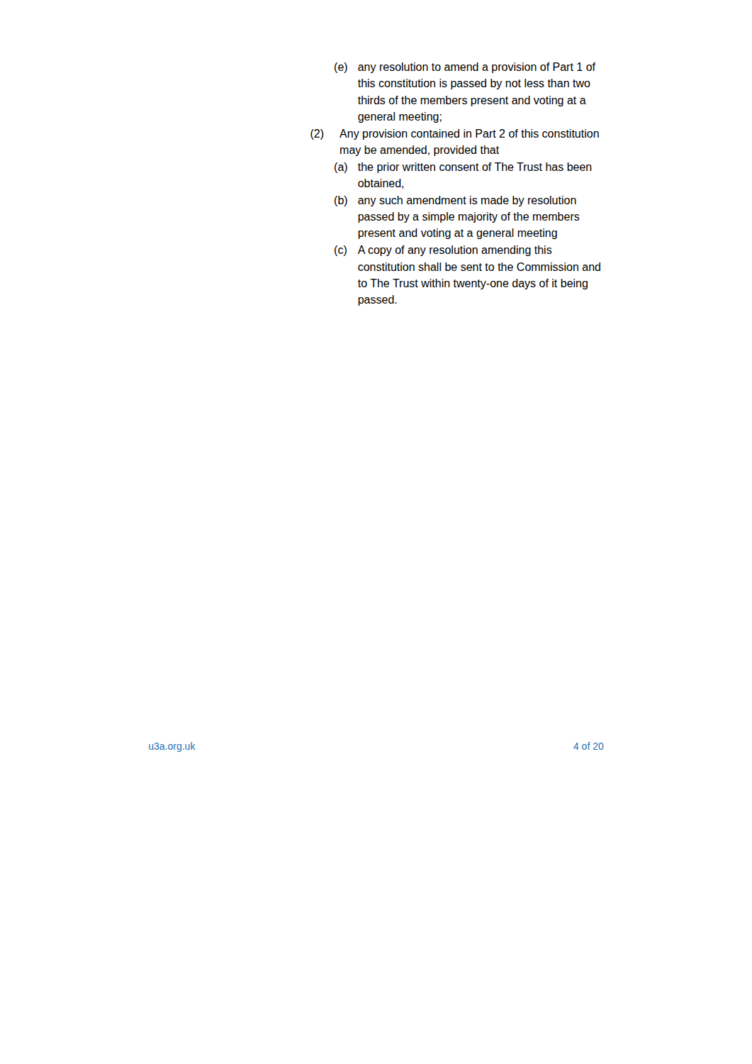(e) any resolution to amend a provision of Part 1 of this constitution is passed by not less than two thirds of the members present and voting at a general meeting;
(2) Any provision contained in Part 2 of this constitution may be amended, provided that
(a) the prior written consent of The Trust has been obtained,
(b) any such amendment is made by resolution passed by a simple majority of the members present and voting at a general meeting
(c) A copy of any resolution amending this constitution shall be sent to the Commission and to The Trust within twenty-one days of it being passed.
u3a.org.uk 4 of 20